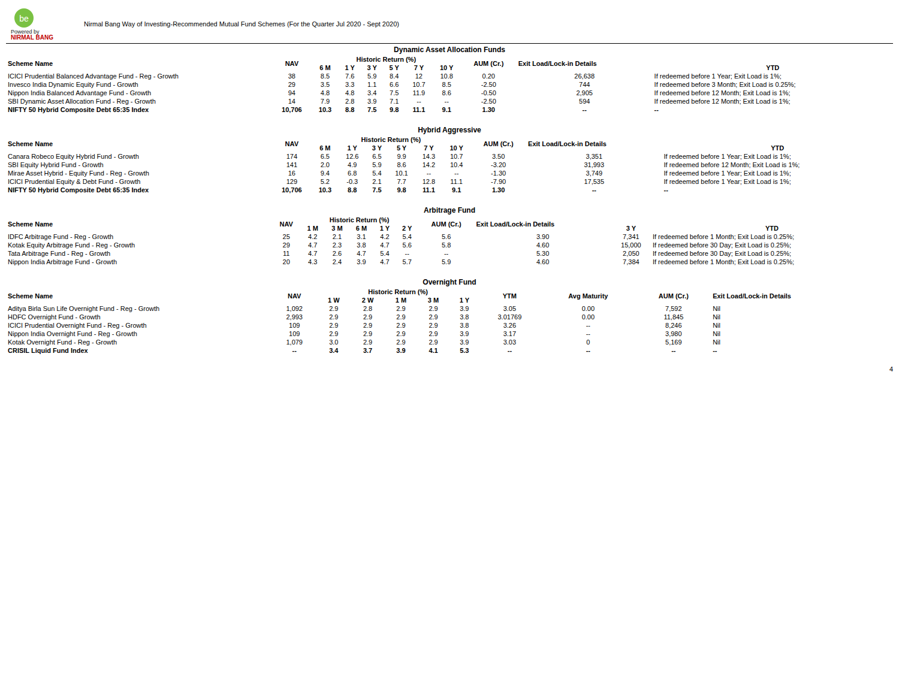be Powered by NIRMAL BANG
Nirmal Bang Way of Investing-Recommended Mutual Fund Schemes (For the Quarter Jul 2020 - Sept 2020)
Dynamic Asset Allocation Funds
| Scheme Name | NAV | Historic Return (%) | AUM (Cr.) | Exit Load/Lock-in Details |
| --- | --- | --- | --- | --- |
| 6 M | 1 Y | 3 Y | 5 Y | 7 Y | 10 Y | YTD |
| ICICI Prudential Balanced Advantage Fund - Reg - Growth | 38 | 8.5 | 7.6 | 5.9 | 8.4 | 12 | 10.8 | 0.20 | 26,638 | If redeemed before 1 Year; Exit Load is 1%; |
| Invesco India Dynamic Equity Fund - Growth | 29 | 3.5 | 3.3 | 1.1 | 6.6 | 10.7 | 8.5 | -2.50 | 744 | If redeemed before 3 Month; Exit Load is 0.25%; |
| Nippon India Balanced Advantage Fund - Growth | 94 | 4.8 | 4.8 | 3.4 | 7.5 | 11.9 | 8.6 | -0.50 | 2,905 | If redeemed before 12 Month; Exit Load is 1%; |
| SBI Dynamic Asset Allocation Fund - Reg - Growth | 14 | 7.9 | 2.8 | 3.9 | 7.1 | -- | -- | -2.50 | 594 | If redeemed before 12 Month; Exit Load is 1%; |
| NIFTY 50 Hybrid Composite Debt 65:35 Index | 10,706 | 10.3 | 8.8 | 7.5 | 9.8 | 11.1 | 9.1 | 1.30 | -- | -- |
Hybrid Aggressive
| Scheme Name | NAV | Historic Return (%) | AUM (Cr.) | Exit Load/Lock-in Details |
| --- | --- | --- | --- | --- |
| 6 M | 1 Y | 3 Y | 5 Y | 7 Y | 10 Y | YTD |
| Canara Robeco Equity Hybrid Fund - Growth | 174 | 6.5 | 12.6 | 6.5 | 9.9 | 14.3 | 10.7 | 3.50 | 3,351 | If redeemed before 1 Year; Exit Load is 1%; |
| SBI Equity Hybrid Fund - Growth | 141 | 2.0 | 4.9 | 5.9 | 8.6 | 14.2 | 10.4 | -3.20 | 31,993 | If redeemed before 12 Month; Exit Load is 1%; |
| Mirae Asset Hybrid - Equity Fund - Reg - Growth | 16 | 9.4 | 6.8 | 5.4 | 10.1 | -- | -- | -1.30 | 3,749 | If redeemed before 1 Year; Exit Load is 1%; |
| ICICI Prudential Equity & Debt Fund - Growth | 129 | 5.2 | -0.3 | 2.1 | 7.7 | 12.8 | 11.1 | -7.90 | 17,535 | If redeemed before 1 Year; Exit Load is 1%; |
| NIFTY 50 Hybrid Composite Debt 65:35 Index | 10,706 | 10.3 | 8.8 | 7.5 | 9.8 | 11.1 | 9.1 | 1.30 | -- | -- |
Arbitrage Fund
| Scheme Name | NAV | Historic Return (%) | AUM (Cr.) | Exit Load/Lock-in Details |
| --- | --- | --- | --- | --- |
| 1 M | 3 M | 6 M | 1 Y | 2 Y | 3 Y | YTD |
| IDFC Arbitrage Fund - Reg - Growth | 25 | 4.2 | 2.1 | 3.1 | 4.2 | 5.4 | 5.6 | 3.90 | 7,341 | If redeemed before 1 Month; Exit Load is 0.25%; |
| Kotak Equity Arbitrage Fund - Reg - Growth | 29 | 4.7 | 2.3 | 3.8 | 4.7 | 5.6 | 5.8 | 4.60 | 15,000 | If redeemed before 30 Day; Exit Load is 0.25%; |
| Tata Arbitrage Fund - Reg - Growth | 11 | 4.7 | 2.6 | 4.7 | 5.4 | -- | -- | 5.30 | 2,050 | If redeemed before 30 Day; Exit Load is 0.25%; |
| Nippon India Arbitrage Fund - Growth | 20 | 4.3 | 2.4 | 3.9 | 4.7 | 5.7 | 5.9 | 4.60 | 7,384 | If redeemed before 1 Month; Exit Load is 0.25%; |
Overnight Fund
| Scheme Name | NAV | Historic Return (%) | YTM | Avg Maturity | AUM (Cr.) | Exit Load/Lock-in Details |
| --- | --- | --- | --- | --- | --- | --- |
| 1 W | 2 W | 1 M | 3 M | 1 Y |
| Aditya Birla Sun Life Overnight Fund - Reg - Growth | 1,092 | 2.9 | 2.8 | 2.9 | 2.9 | 3.9 | 3.05 | 0.00 | 7,592 | Nil |
| HDFC Overnight Fund - Growth | 2,993 | 2.9 | 2.9 | 2.9 | 2.9 | 3.8 | 3.01769 | 0.00 | 11,845 | Nil |
| ICICI Prudential Overnight Fund - Reg - Growth | 109 | 2.9 | 2.9 | 2.9 | 2.9 | 3.8 | 3.26 | -- | 8,246 | Nil |
| Nippon India Overnight Fund - Reg - Growth | 109 | 2.9 | 2.9 | 2.9 | 2.9 | 3.9 | 3.17 | -- | 3,980 | Nil |
| Kotak Overnight Fund - Reg - Growth | 1,079 | 3.0 | 2.9 | 2.9 | 2.9 | 3.9 | 3.03 | 0 | 5,169 | Nil |
| CRISIL Liquid Fund Index | -- | 3.4 | 3.7 | 3.9 | 4.1 | 5.3 | -- | -- | -- | -- |
4